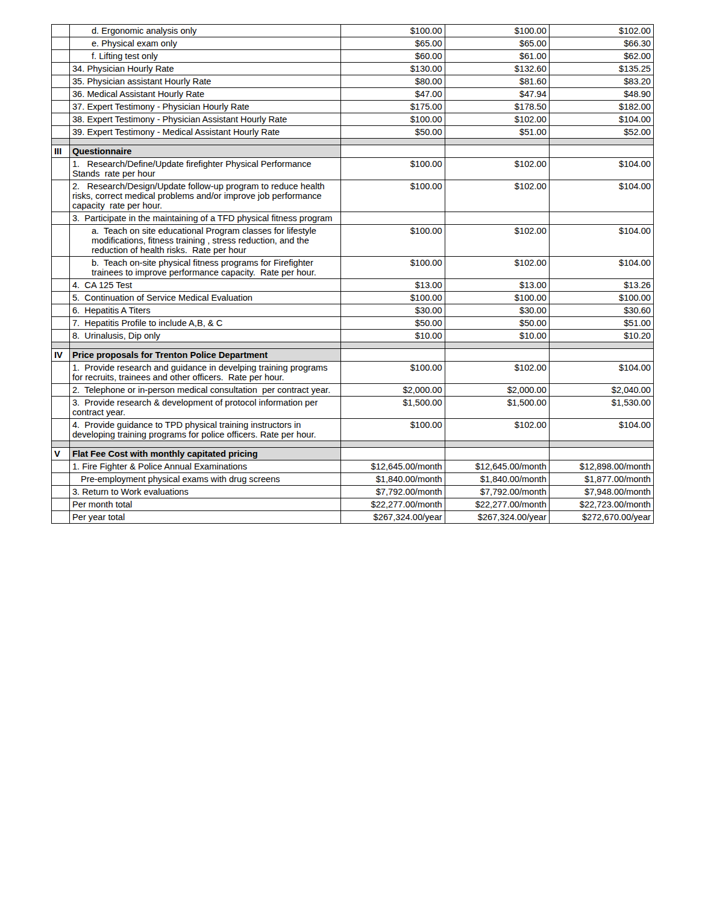| | d. Ergonomic analysis only | $100.00 | $100.00 | $102.00 |
| | e. Physical exam only | $65.00 | $65.00 | $66.30 |
| | f. Lifting test only | $60.00 | $61.00 | $62.00 |
| | 34. Physician Hourly Rate | $130.00 | $132.60 | $135.25 |
| | 35. Physician assistant Hourly Rate | $80.00 | $81.60 | $83.20 |
| | 36. Medical Assistant Hourly Rate | $47.00 | $47.94 | $48.90 |
| | 37. Expert Testimony - Physician Hourly Rate | $175.00 | $178.50 | $182.00 |
| | 38. Expert Testimony - Physician Assistant Hourly Rate | $100.00 | $102.00 | $104.00 |
| | 39. Expert Testimony - Medical Assistant Hourly Rate | $50.00 | $51.00 | $52.00 |
| III | Questionnaire | | | |
| | 1. Research/Define/Update firefighter Physical Performance Stands rate per hour | $100.00 | $102.00 | $104.00 |
| | 2. Research/Design/Update follow-up program to reduce health risks, correct medical problems and/or improve job performance capacity rate per hour. | $100.00 | $102.00 | $104.00 |
| | 3. Participate in the maintaining of a TFD physical fitness program | | | |
| | a. Teach on site educational Program classes for lifestyle modifications, fitness training , stress reduction, and the reduction of health risks. Rate per hour | $100.00 | $102.00 | $104.00 |
| | b. Teach on-site physical fitness programs for Firefighter trainees to improve performance capacity. Rate per hour. | $100.00 | $102.00 | $104.00 |
| | 4. CA 125 Test | $13.00 | $13.00 | $13.26 |
| | 5. Continuation of Service Medical Evaluation | $100.00 | $100.00 | $100.00 |
| | 6. Hepatitis A Titers | $30.00 | $30.00 | $30.60 |
| | 7. Hepatitis Profile to include A,B, & C | $50.00 | $50.00 | $51.00 |
| | 8. Urinalusis, Dip only | $10.00 | $10.00 | $10.20 |
| IV | Price proposals for Trenton Police Department | | | |
| | 1. Provide research and guidance in develping training programs for recruits, trainees and other officers. Rate per hour. | $100.00 | $102.00 | $104.00 |
| | 2. Telephone or in-person medical consultation per contract year. | $2,000.00 | $2,000.00 | $2,040.00 |
| | 3. Provide research & development of protocol information per contract year. | $1,500.00 | $1,500.00 | $1,530.00 |
| | 4. Provide guidance to TPD physical training instructors in developing training programs for police officers. Rate per hour. | $100.00 | $102.00 | $104.00 |
| V | Flat Fee Cost with monthly capitated pricing | | | |
| | 1. Fire Fighter & Police Annual Examinations | $12,645.00/month | $12,645.00/month | $12,898.00/month |
| | Pre-employment physical exams with drug screens | $1,840.00/month | $1,840.00/month | $1,877.00/month |
| | 3. Return to Work evaluations | $7,792.00/month | $7,792.00/month | $7,948.00/month |
| | Per month total | $22,277.00/month | $22,277.00/month | $22,723.00/month |
| | Per year total | $267,324.00/year | $267,324.00/year | $272,670.00/year |